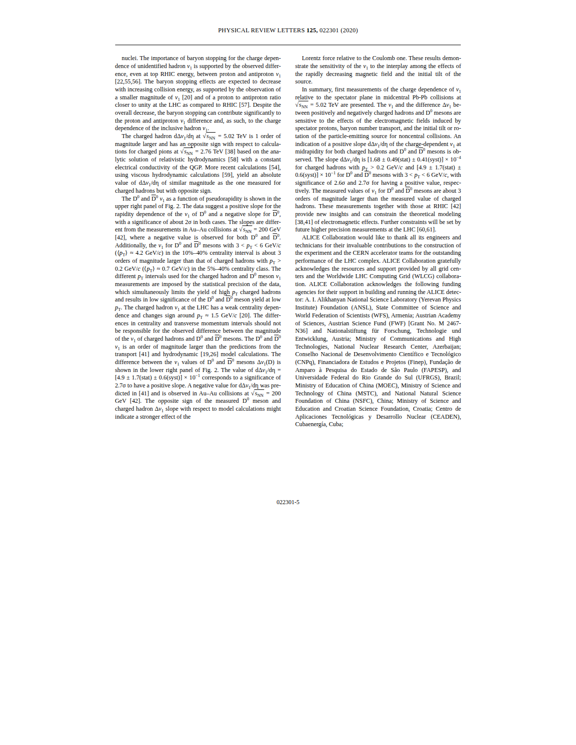PHYSICAL REVIEW LETTERS 125, 022301 (2020)
nuclei. The importance of baryon stopping for the charge dependence of unidentified hadron v1 is supported by the observed difference, even at top RHIC energy, between proton and antiproton v1 [22,55,56]. The baryon stopping effects are expected to decrease with increasing collision energy, as supported by the observation of a smaller magnitude of v1 [20] and of a proton to antiproton ratio closer to unity at the LHC as compared to RHIC [57]. Despite the overall decrease, the baryon stopping can contribute significantly to the proton and antiproton v1 difference and, as such, to the charge dependence of the inclusive hadron v1.
The charged hadron dΔv1/dη at √sNN = 5.02 TeV is 1 order of magnitude larger and has an opposite sign with respect to calculations for charged pions at √sNN = 2.76 TeV [38] based on the analytic solution of relativistic hydrodynamics [58] with a constant electrical conductivity of the QGP. More recent calculations [54], using viscous hydrodynamic calculations [59], yield an absolute value of dΔv1/dη of similar magnitude as the one measured for charged hadrons but with opposite sign.
The D0 and D0 v1 as a function of pseudorapidity is shown in the upper right panel of Fig. 2. The data suggest a positive slope for the rapidity dependence of the v1 of D0 and a negative slope for D0, with a significance of about 2σ in both cases. The slopes are different from the measurements in Au–Au collisions at √sNN = 200 GeV [42], where a negative value is observed for both D0 and D0. Additionally, the v1 for D0 and D0 mesons with 3 < pT < 6 GeV/c (⟨pT⟩ ≈ 4.2 GeV/c) in the 10%–40% centrality interval is about 3 orders of magnitude larger than that of charged hadrons with pT > 0.2 GeV/c (⟨pT⟩ ≈ 0.7 GeV/c) in the 5%–40% centrality class. The different pT intervals used for the charged hadron and D0 meson v1 measurements are imposed by the statistical precision of the data, which simultaneously limits the yield of high pT charged hadrons and results in low significance of the D0 and D0 meson yield at low pT. The charged hadron v1 at the LHC has a weak centrality dependence and changes sign around pT ≈ 1.5 GeV/c [20]. The differences in centrality and transverse momentum intervals should not be responsible for the observed difference between the magnitude of the v1 of charged hadrons and D0 and D0 mesons. The D0 and D0 v1 is an order of magnitude larger than the predictions from the transport [41] and hydrodynamic [19,26] model calculations. The difference between the v1 values of D0 and D0 mesons Δv1(D) is shown in the lower right panel of Fig. 2. The value of dΔv1/dη = [4.9 ± 1.7(stat) ± 0.6(syst)] × 10−1 corresponds to a significance of 2.7σ to have a positive slope. A negative value for dΔv1/dη was predicted in [41] and is observed in Au–Au collisions at √sNN = 200 GeV [42]. The opposite sign of the measured D0 meson and charged hadron Δv1 slope with respect to model calculations might indicate a stronger effect of the
Lorentz force relative to the Coulomb one. These results demonstrate the sensitivity of the v1 to the interplay among the effects of the rapidly decreasing magnetic field and the initial tilt of the source.
In summary, first measurements of the charge dependence of v1 relative to the spectator plane in midcentral Pb-Pb collisions at √sNN = 5.02 TeV are presented. The v1 and the difference Δv1 between positively and negatively charged hadrons and D0 mesons are sensitive to the effects of the electromagnetic fields induced by spectator protons, baryon number transport, and the initial tilt or rotation of the particle-emitting source for noncentral collisions. An indication of a positive slope dΔv1/dη of the charge-dependent v1 at midrapidity for both charged hadrons and D0 and D0 mesons is observed. The slope dΔv1/dη is [1.68 ± 0.49(stat) ± 0.41(syst)] × 10−4 for charged hadrons with pT > 0.2 GeV/c and [4.9 ± 1.7(stat) ± 0.6(syst)] × 10−1 for D0 and D0 mesons with 3 < pT < 6 GeV/c, with significance of 2.6σ and 2.7σ for having a positive value, respectively. The measured values of v1 for D0 and D0 mesons are about 3 orders of magnitude larger than the measured value of charged hadrons. These measurements together with those at RHIC [42] provide new insights and can constrain the theoretical modeling [38,41] of electromagnetic effects. Further constraints will be set by future higher precision measurements at the LHC [60,61].
ALICE Collaboration would like to thank all its engineers and technicians for their invaluable contributions to the construction of the experiment and the CERN accelerator teams for the outstanding performance of the LHC complex. ALICE Collaboration gratefully acknowledges the resources and support provided by all grid centers and the Worldwide LHC Computing Grid (WLCG) collaboration. ALICE Collaboration acknowledges the following funding agencies for their support in building and running the ALICE detector: A. I. Alikhanyan National Science Laboratory (Yerevan Physics Institute) Foundation (ANSL), State Committee of Science and World Federation of Scientists (WFS), Armenia; Austrian Academy of Sciences, Austrian Science Fund (FWF) [Grant No. M 2467-N36] and Nationalstiftung für Forschung, Technologie und Entwicklung, Austria; Ministry of Communications and High Technologies, National Nuclear Research Center, Azerbaijan; Conselho Nacional de Desenvolvimento Científico e Tecnológico (CNPq), Financiadora de Estudos e Projetos (Finep), Fundação de Amparo à Pesquisa do Estado de São Paulo (FAPESP), and Universidade Federal do Rio Grande do Sul (UFRGS), Brazil; Ministry of Education of China (MOEC), Ministry of Science and Technology of China (MSTC), and National Natural Science Foundation of China (NSFC), China; Ministry of Science and Education and Croatian Science Foundation, Croatia; Centro de Aplicaciones Tecnológicas y Desarrollo Nuclear (CEADEN), Cubaenergía, Cuba;
022301-5